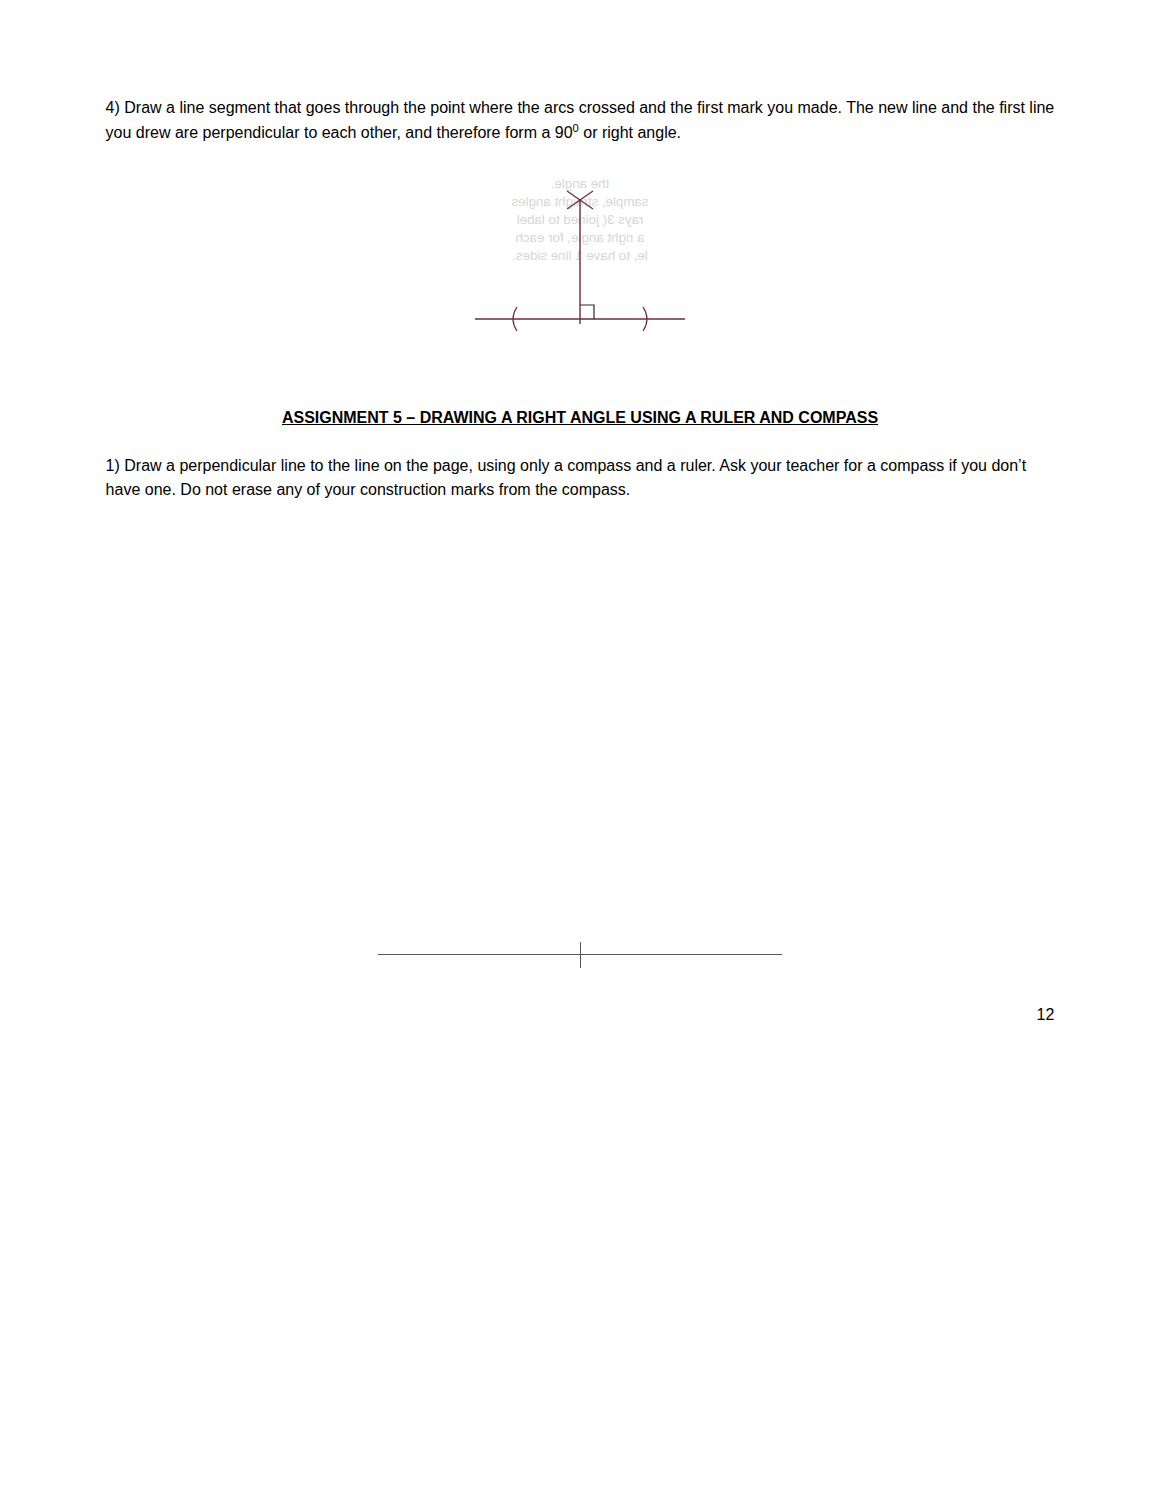4) Draw a line segment that goes through the point where the arcs crossed and the first mark you made. The new line and the first line you drew are perpendicular to each other, and therefore form a 900 or right angle.
the angle.
sample, straight angles
rays 3( joined to label
a right angle, for each
le, to have 1 line sides.
ASSIGNMENT 5 – DRAWING A RIGHT ANGLE USING A RULER AND COMPASS
1) Draw a perpendicular line to the line on the page, using only a compass and a ruler. Ask your teacher for a compass if you don’t have one. Do not erase any of your construction marks from the compass.
12